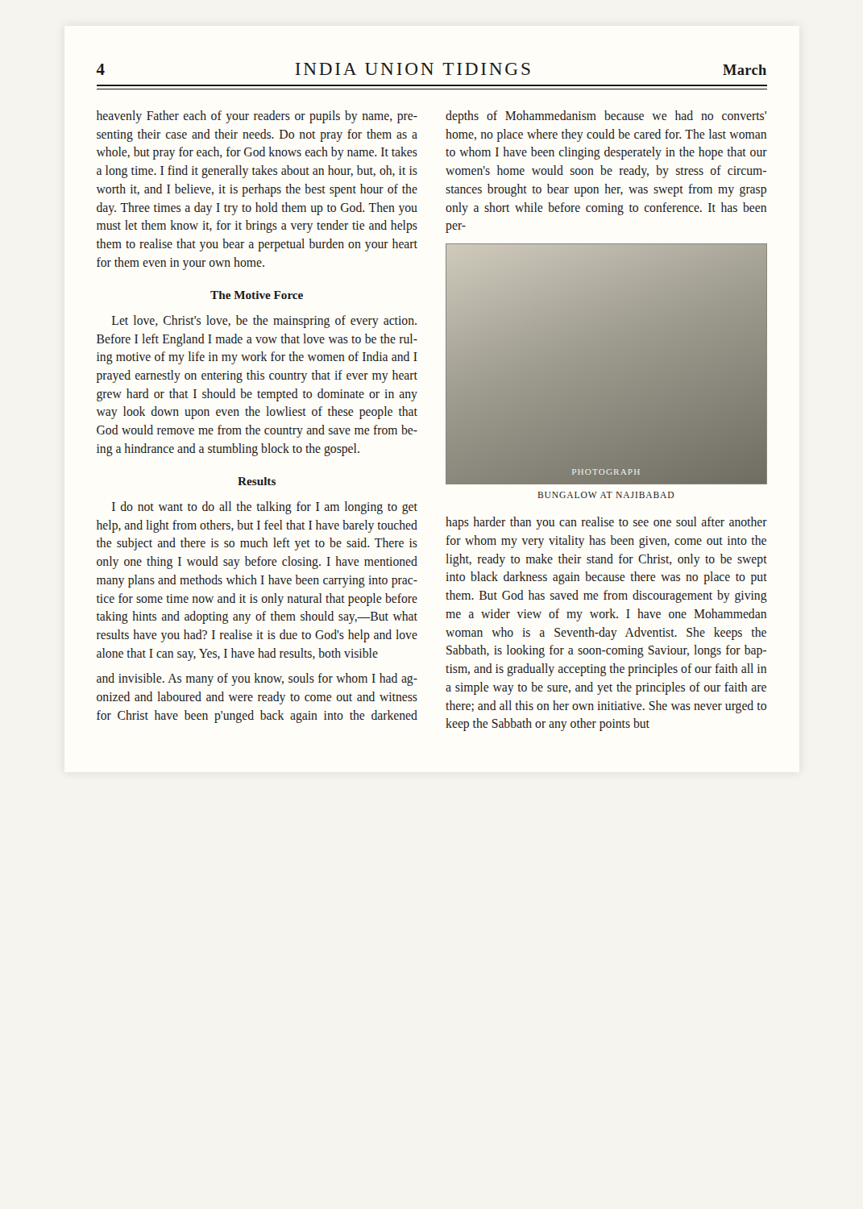4 INDIA UNION TIDINGS March
heavenly Father each of your readers or pupils by name, presenting their case and their needs. Do not pray for them as a whole, but pray for each, for God knows each by name. It takes a long time. I find it generally takes about an hour, but, oh, it is worth it, and I believe, it is perhaps the best spent hour of the day. Three times a day I try to hold them up to God. Then you must let them know it, for it brings a very tender tie and helps them to realise that you bear a perpetual burden on your heart for them even in your own home.
The Motive Force
Let love, Christ's love, be the mainspring of every action. Before I left England I made a vow that love was to be the ruling motive of my life in my work for the women of India and I prayed earnestly on entering this country that if ever my heart grew hard or that I should be tempted to dominate or in any way look down upon even the lowliest of these people that God would remove me from the country and save me from being a hindrance and a stumbling block to the gospel.
Results
I do not want to do all the talking for I am longing to get help, and light from others, but I feel that I have barely touched the subject and there is so much left yet to be said. There is only one thing I would say before closing. I have mentioned many plans and methods which I have been carrying into practice for some time now and it is only natural that people before taking hints and adopting any of them should say,—But what results have you had? I realise it is due to God's help and love alone that I can say, Yes, I have had results, both visible
and invisible. As many of you know, souls for whom I had agonized and laboured and were ready to come out and witness for Christ have been p'unged back again into the darkened depths of Mohammedanism because we had no converts' home, no place where they could be cared for. The last woman to whom I have been clinging desperately in the hope that our women's home would soon be ready, by stress of circumstances brought to bear upon her, was swept from my grasp only a short while before coming to conference. It has been per-
Photograph
Bungalow at Najibabad
haps harder than you can realise to see one soul after another for whom my very vitality has been given, come out into the light, ready to make their stand for Christ, only to be swept into black darkness again because there was no place to put them. But God has saved me from discouragement by giving me a wider view of my work. I have one Mohammedan woman who is a Seventh-day Adventist. She keeps the Sabbath, is looking for a soon-coming Saviour, longs for baptism, and is gradually accepting the principles of our faith all in a simple way to be sure, and yet the principles of our faith are there; and all this on her own initiative. She was never urged to keep the Sabbath or any other points but